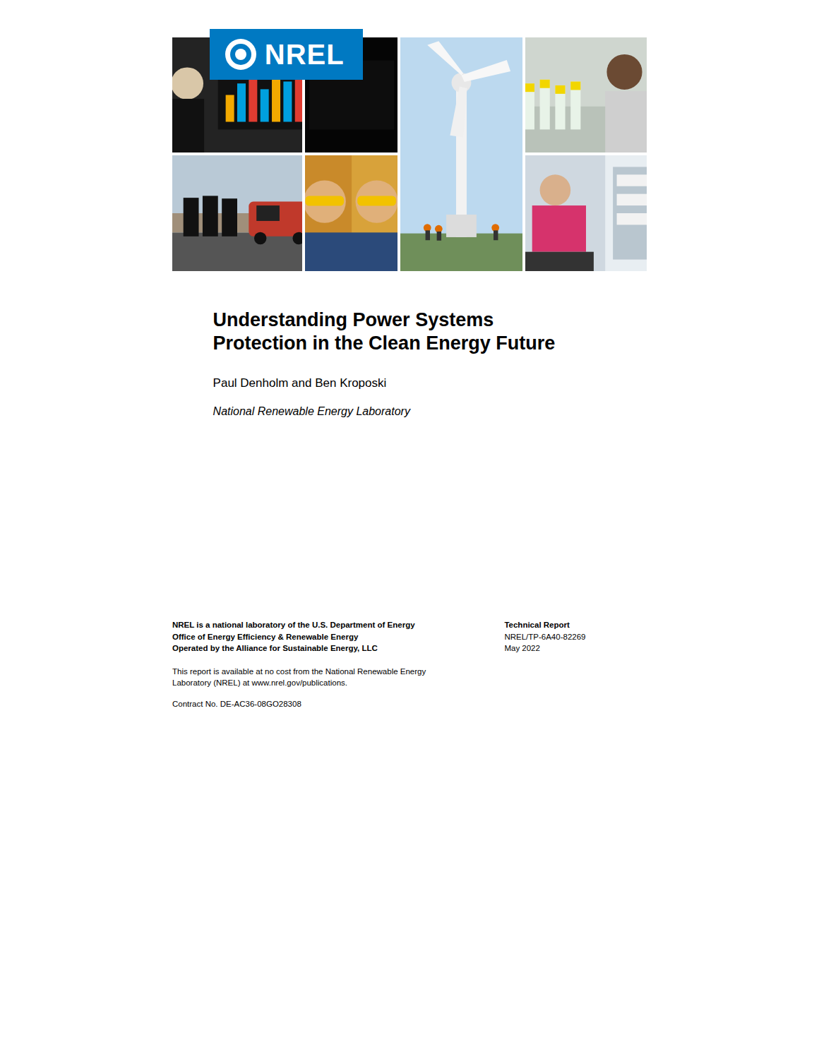NREL
Understanding Power Systems
Protection in the Clean Energy Future
Paul Denholm and Ben Kroposki
National Renewable Energy Laboratory
NREL is a national laboratory of the U.S. Department of Energy
Office of Energy Efficiency & Renewable Energy
Operated by the Alliance for Sustainable Energy, LLC
Technical Report
NREL/TP-6A40-82269
May 2022
This report is available at no cost from the National Renewable Energy
Laboratory (NREL) at www.nrel.gov/publications.
Contract No. DE-AC36-08GO28308